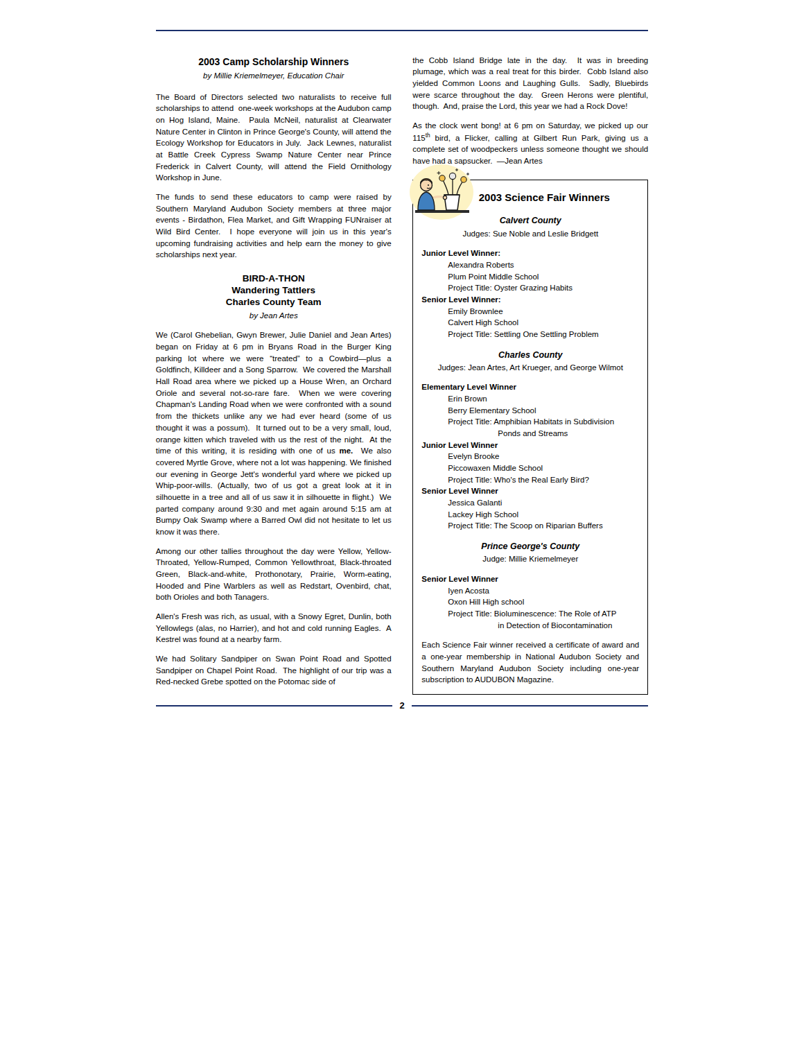2003 Camp Scholarship Winners
by Millie Kriemelmeyer, Education Chair
The Board of Directors selected two naturalists to receive full scholarships to attend one-week workshops at the Audubon camp on Hog Island, Maine. Paula McNeil, naturalist at Clearwater Nature Center in Clinton in Prince George's County, will attend the Ecology Workshop for Educators in July. Jack Lewnes, naturalist at Battle Creek Cypress Swamp Nature Center near Prince Frederick in Calvert County, will attend the Field Ornithology Workshop in June.
The funds to send these educators to camp were raised by Southern Maryland Audubon Society members at three major events - Birdathon, Flea Market, and Gift Wrapping FUNraiser at Wild Bird Center. I hope everyone will join us in this year's upcoming fundraising activities and help earn the money to give scholarships next year.
BIRD-A-THON
Wandering Tattlers
Charles County Team
by Jean Artes
We (Carol Ghebelian, Gwyn Brewer, Julie Daniel and Jean Artes) began on Friday at 6 pm in Bryans Road in the Burger King parking lot where we were “treated” to a Cowbird—plus a Goldfinch, Killdeer and a Song Sparrow. We covered the Marshall Hall Road area where we picked up a House Wren, an Orchard Oriole and several not-so-rare fare. When we were covering Chapman's Landing Road when we were confronted with a sound from the thickets unlike any we had ever heard (some of us thought it was a possum). It turned out to be a very small, loud, orange kitten which traveled with us the rest of the night. At the time of this writing, it is residing with one of us me. We also covered Myrtle Grove, where not a lot was happening. We finished our evening in George Jett's wonderful yard where we picked up Whip-poor-wills. (Actually, two of us got a great look at it in silhouette in a tree and all of us saw it in silhouette in flight.) We parted company around 9:30 and met again around 5:15 am at Bumpy Oak Swamp where a Barred Owl did not hesitate to let us know it was there.
Among our other tallies throughout the day were Yellow, Yellow-Throated, Yellow-Rumped, Common Yellowthroat, Black-throated Green, Black-and-white, Prothonotary, Prairie, Worm-eating, Hooded and Pine Warblers as well as Redstart, Ovenbird, chat, both Orioles and both Tanagers.
Allen's Fresh was rich, as usual, with a Snowy Egret, Dunlin, both Yellowlegs (alas, no Harrier), and hot and cold running Eagles. A Kestrel was found at a nearby farm.
We had Solitary Sandpiper on Swan Point Road and Spotted Sandpiper on Chapel Point Road. The highlight of our trip was a Red-necked Grebe spotted on the Potomac side of
the Cobb Island Bridge late in the day. It was in breeding plumage, which was a real treat for this birder. Cobb Island also yielded Common Loons and Laughing Gulls. Sadly, Bluebirds were scarce throughout the day. Green Herons were plentiful, though. And, praise the Lord, this year we had a Rock Dove!
As the clock went bong! at 6 pm on Saturday, we picked up our 115th bird, a Flicker, calling at Gilbert Run Park, giving us a complete set of woodpeckers unless someone thought we should have had a sapsucker. —Jean Artes
2003 Science Fair Winners
Calvert County
Judges: Sue Noble and Leslie Bridgett
Junior Level Winner:
Alexandra Roberts
Plum Point Middle School
Project Title: Oyster Grazing Habits
Senior Level Winner:
Emily Brownlee
Calvert High School
Project Title: Settling One Settling Problem
Charles County
Judges: Jean Artes, Art Krueger, and George Wilmot
Elementary Level Winner
Erin Brown
Berry Elementary School
Project Title: Amphibian Habitats in Subdivision Ponds and Streams
Junior Level Winner
Evelyn Brooke
Piccowaxen Middle School
Project Title: Who's the Real Early Bird?
Senior Level Winner
Jessica Galanti
Lackey High School
Project Title: The Scoop on Riparian Buffers
Prince George's County
Judge: Millie Kriemelmeyer
Senior Level Winner
Iyen Acosta
Oxon Hill High school
Project Title: Bioluminescence: The Role of ATP in Detection of Biocontamination
Each Science Fair winner received a certificate of award and a one-year membership in National Audubon Society and Southern Maryland Audubon Society including one-year subscription to AUDUBON Magazine.
2